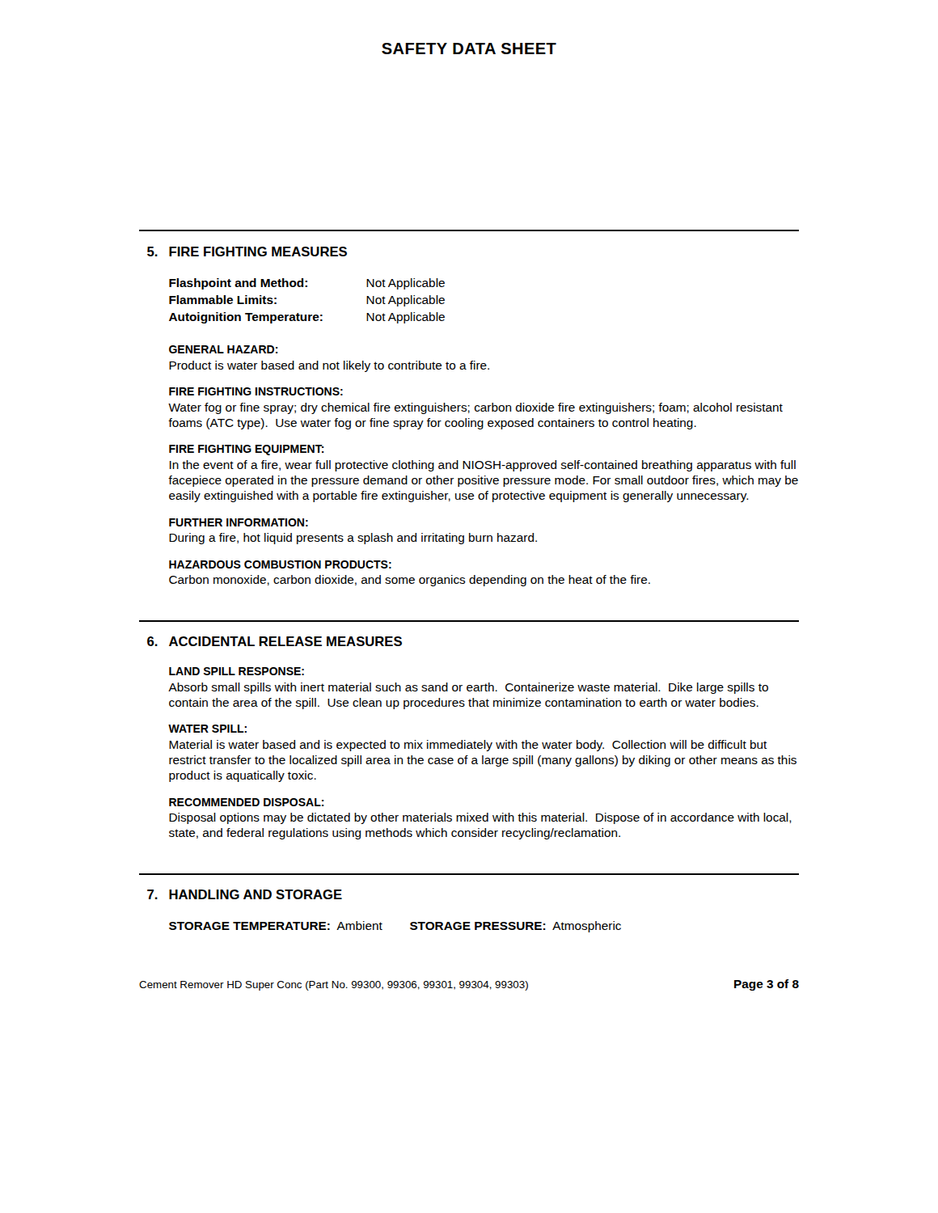SAFETY DATA SHEET
5. FIRE FIGHTING MEASURES
| Flashpoint and Method: | Not Applicable |
| Flammable Limits: | Not Applicable |
| Autoignition Temperature: | Not Applicable |
GENERAL HAZARD:
Product is water based and not likely to contribute to a fire.
FIRE FIGHTING INSTRUCTIONS:
Water fog or fine spray; dry chemical fire extinguishers; carbon dioxide fire extinguishers; foam; alcohol resistant foams (ATC type). Use water fog or fine spray for cooling exposed containers to control heating.
FIRE FIGHTING EQUIPMENT:
In the event of a fire, wear full protective clothing and NIOSH-approved self-contained breathing apparatus with full facepiece operated in the pressure demand or other positive pressure mode. For small outdoor fires, which may be easily extinguished with a portable fire extinguisher, use of protective equipment is generally unnecessary.
FURTHER INFORMATION:
During a fire, hot liquid presents a splash and irritating burn hazard.
HAZARDOUS COMBUSTION PRODUCTS:
Carbon monoxide, carbon dioxide, and some organics depending on the heat of the fire.
6. ACCIDENTAL RELEASE MEASURES
LAND SPILL RESPONSE:
Absorb small spills with inert material such as sand or earth. Containerize waste material. Dike large spills to contain the area of the spill. Use clean up procedures that minimize contamination to earth or water bodies.
WATER SPILL:
Material is water based and is expected to mix immediately with the water body. Collection will be difficult but restrict transfer to the localized spill area in the case of a large spill (many gallons) by diking or other means as this product is aquatically toxic.
RECOMMENDED DISPOSAL:
Disposal options may be dictated by other materials mixed with this material. Dispose of in accordance with local, state, and federal regulations using methods which consider recycling/reclamation.
7. HANDLING AND STORAGE
STORAGE TEMPERATURE: Ambient STORAGE PRESSURE: Atmospheric
Cement Remover HD Super Conc (Part No. 99300, 99306, 99301, 99304, 99303) Page 3 of 8